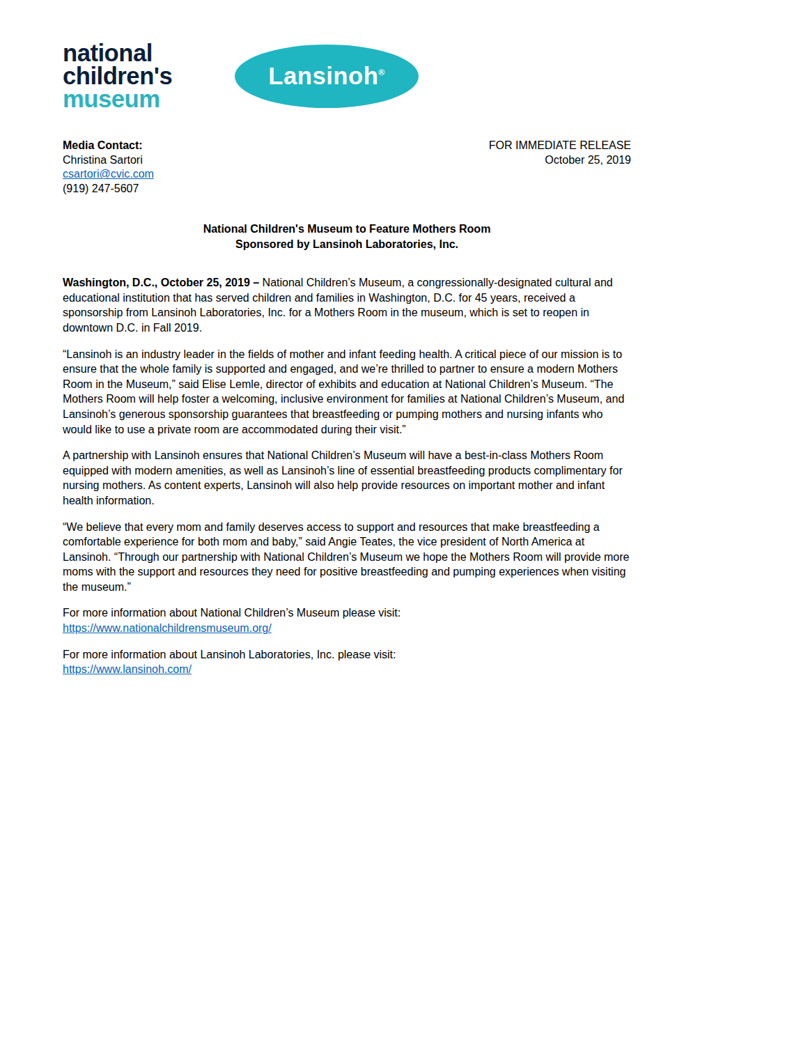national children's museum
Lansinoh®
Media Contact:
Christina Sartori
csartori@cvic.com
(919) 247-5607
FOR IMMEDIATE RELEASE
October 25, 2019
National Children's Museum to Feature Mothers Room
Sponsored by Lansinoh Laboratories, Inc.
Washington, D.C., October 25, 2019 – National Children’s Museum, a congressionally-designated cultural and educational institution that has served children and families in Washington, D.C. for 45 years, received a sponsorship from Lansinoh Laboratories, Inc. for a Mothers Room in the museum, which is set to reopen in downtown D.C. in Fall 2019.
“Lansinoh is an industry leader in the fields of mother and infant feeding health. A critical piece of our mission is to ensure that the whole family is supported and engaged, and we’re thrilled to partner to ensure a modern Mothers Room in the Museum,” said Elise Lemle, director of exhibits and education at National Children’s Museum. “The Mothers Room will help foster a welcoming, inclusive environment for families at National Children’s Museum, and Lansinoh’s generous sponsorship guarantees that breastfeeding or pumping mothers and nursing infants who would like to use a private room are accommodated during their visit.”
A partnership with Lansinoh ensures that National Children’s Museum will have a best-in-class Mothers Room equipped with modern amenities, as well as Lansinoh’s line of essential breastfeeding products complimentary for nursing mothers. As content experts, Lansinoh will also help provide resources on important mother and infant health information.
“We believe that every mom and family deserves access to support and resources that make breastfeeding a comfortable experience for both mom and baby,” said Angie Teates, the vice president of North America at Lansinoh. “Through our partnership with National Children’s Museum we hope the Mothers Room will provide more moms with the support and resources they need for positive breastfeeding and pumping experiences when visiting the museum.”
For more information about National Children’s Museum please visit:
https://www.nationalchildrensmuseum.org/
For more information about Lansinoh Laboratories, Inc. please visit:
https://www.lansinoh.com/